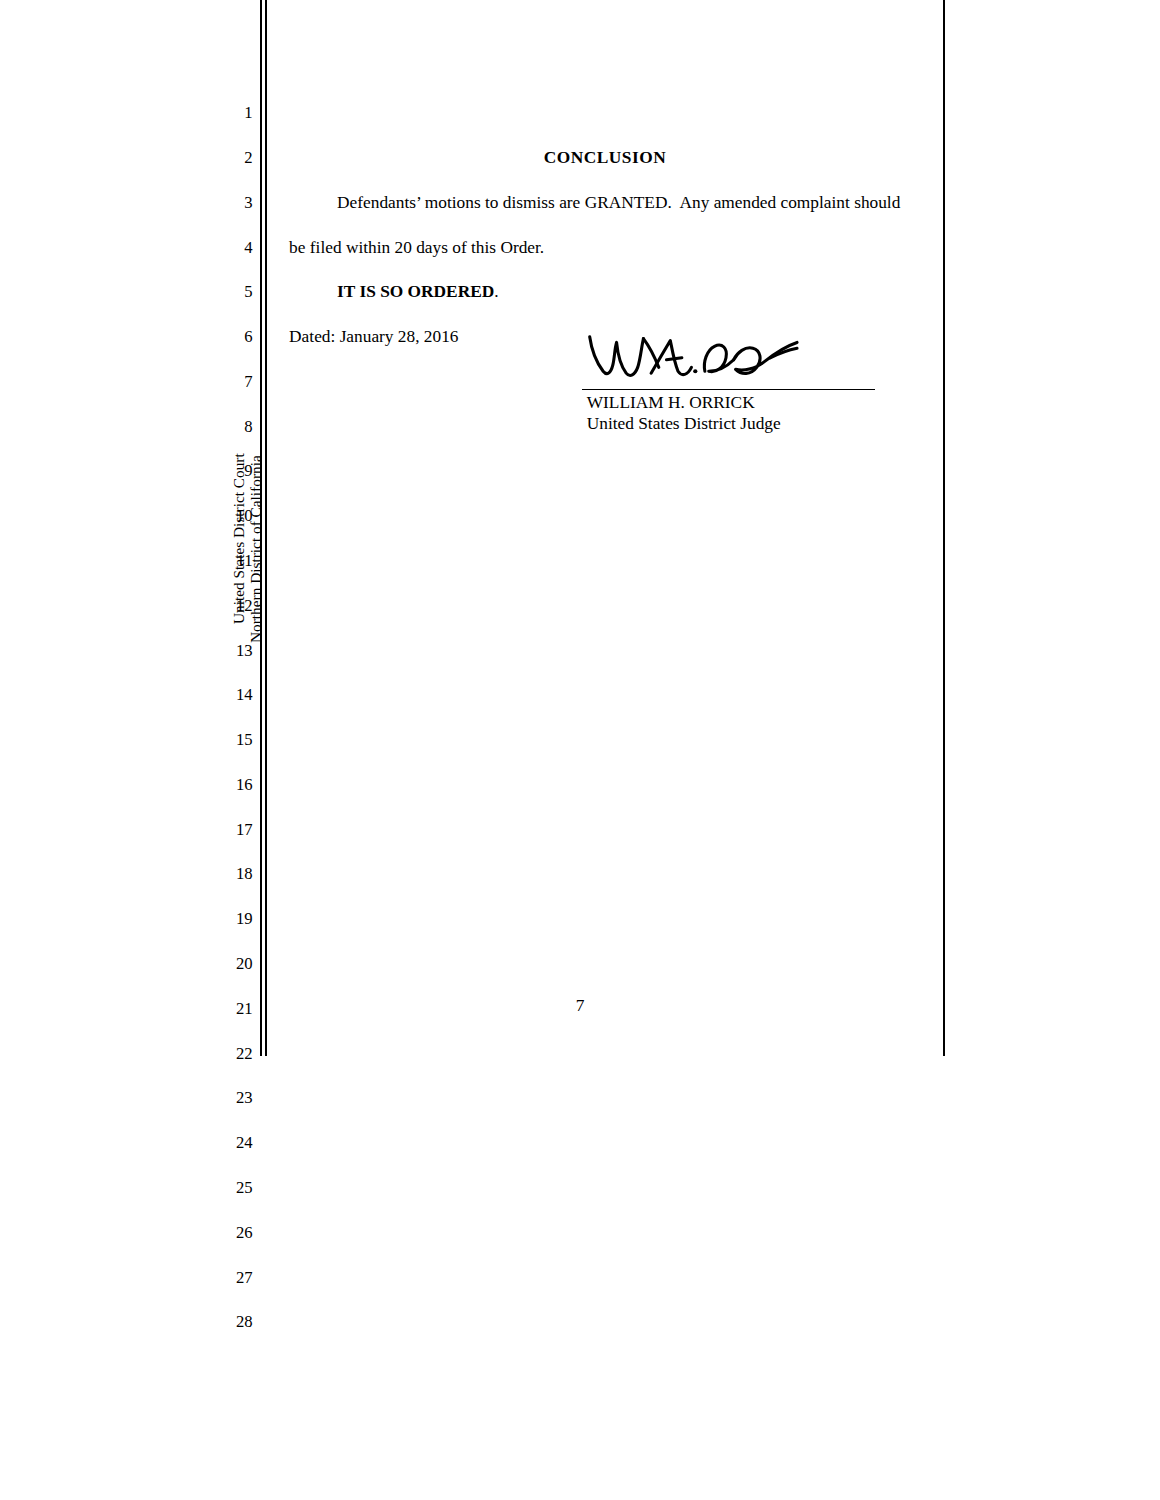1
2
3
4
5
6
7
8
9
10
11
12
13
14
15
16
17
18
19
20
21
22
23
24
25
26
27
28
United States District Court
Northern District of California
CONCLUSION
Defendants’ motions to dismiss are GRANTED. Any amended complaint should be filed within 20 days of this Order.
IT IS SO ORDERED.
Dated: January 28, 2016
WILLIAM H. ORRICK
United States District Judge
7